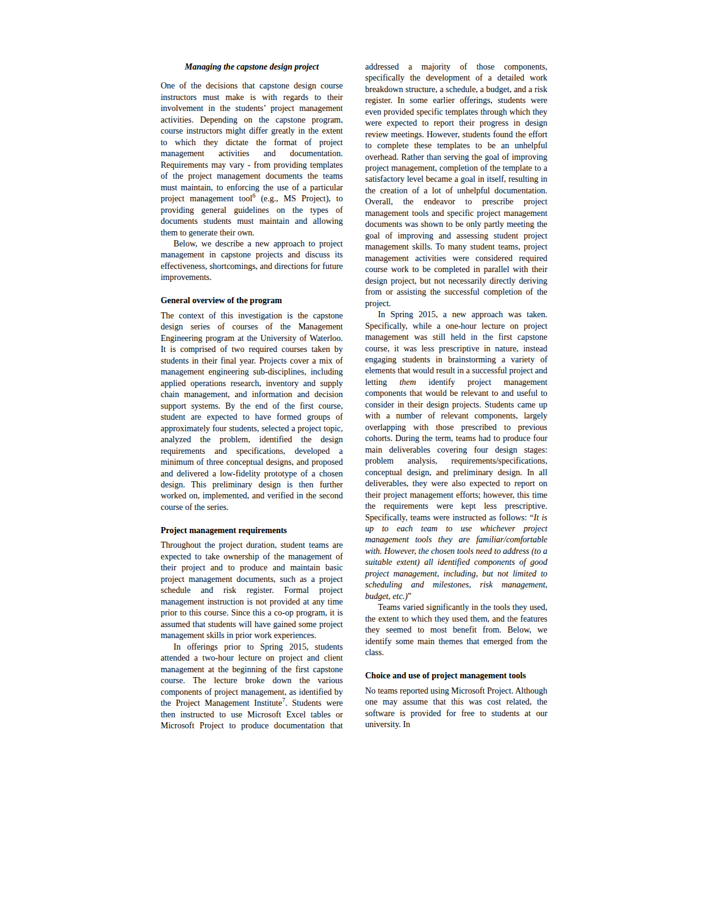Managing the capstone design project
One of the decisions that capstone design course instructors must make is with regards to their involvement in the students’ project management activities. Depending on the capstone program, course instructors might differ greatly in the extent to which they dictate the format of project management activities and documentation. Requirements may vary - from providing templates of the project management documents the teams must maintain, to enforcing the use of a particular project management tool6 (e.g., MS Project), to providing general guidelines on the types of documents students must maintain and allowing them to generate their own.
Below, we describe a new approach to project management in capstone projects and discuss its effectiveness, shortcomings, and directions for future improvements.
General overview of the program
The context of this investigation is the capstone design series of courses of the Management Engineering program at the University of Waterloo. It is comprised of two required courses taken by students in their final year. Projects cover a mix of management engineering sub-disciplines, including applied operations research, inventory and supply chain management, and information and decision support systems. By the end of the first course, student are expected to have formed groups of approximately four students, selected a project topic, analyzed the problem, identified the design requirements and specifications, developed a minimum of three conceptual designs, and proposed and delivered a low-fidelity prototype of a chosen design. This preliminary design is then further worked on, implemented, and verified in the second course of the series.
Project management requirements
Throughout the project duration, student teams are expected to take ownership of the management of their project and to produce and maintain basic project management documents, such as a project schedule and risk register. Formal project management instruction is not provided at any time prior to this course. Since this a co-op program, it is assumed that students will have gained some project management skills in prior work experiences.
In offerings prior to Spring 2015, students attended a two-hour lecture on project and client management at the beginning of the first capstone course. The lecture broke down the various components of project management, as identified by the Project Management Institute7. Students were then instructed to use Microsoft Excel tables or Microsoft Project to produce documentation that addressed a majority of those components, specifically the development of a detailed work breakdown structure, a schedule, a budget, and a risk register. In some earlier offerings, students were even provided specific templates through which they were expected to report their progress in design review meetings. However, students found the effort to complete these templates to be an unhelpful overhead. Rather than serving the goal of improving project management, completion of the template to a satisfactory level became a goal in itself, resulting in the creation of a lot of unhelpful documentation. Overall, the endeavor to prescribe project management tools and specific project management documents was shown to be only partly meeting the goal of improving and assessing student project management skills. To many student teams, project management activities were considered required course work to be completed in parallel with their design project, but not necessarily directly deriving from or assisting the successful completion of the project.
In Spring 2015, a new approach was taken. Specifically, while a one-hour lecture on project management was still held in the first capstone course, it was less prescriptive in nature, instead engaging students in brainstorming a variety of elements that would result in a successful project and letting them identify project management components that would be relevant to and useful to consider in their design projects. Students came up with a number of relevant components, largely overlapping with those prescribed to previous cohorts. During the term, teams had to produce four main deliverables covering four design stages: problem analysis, requirements/specifications, conceptual design, and preliminary design. In all deliverables, they were also expected to report on their project management efforts; however, this time the requirements were kept less prescriptive. Specifically, teams were instructed as follows: “It is up to each team to use whichever project management tools they are familiar/comfortable with. However, the chosen tools need to address (to a suitable extent) all identified components of good project management, including, but not limited to scheduling and milestones, risk management, budget, etc.)”
Teams varied significantly in the tools they used, the extent to which they used them, and the features they seemed to most benefit from. Below, we identify some main themes that emerged from the class.
Choice and use of project management tools
No teams reported using Microsoft Project. Although one may assume that this was cost related, the software is provided for free to students at our university. In